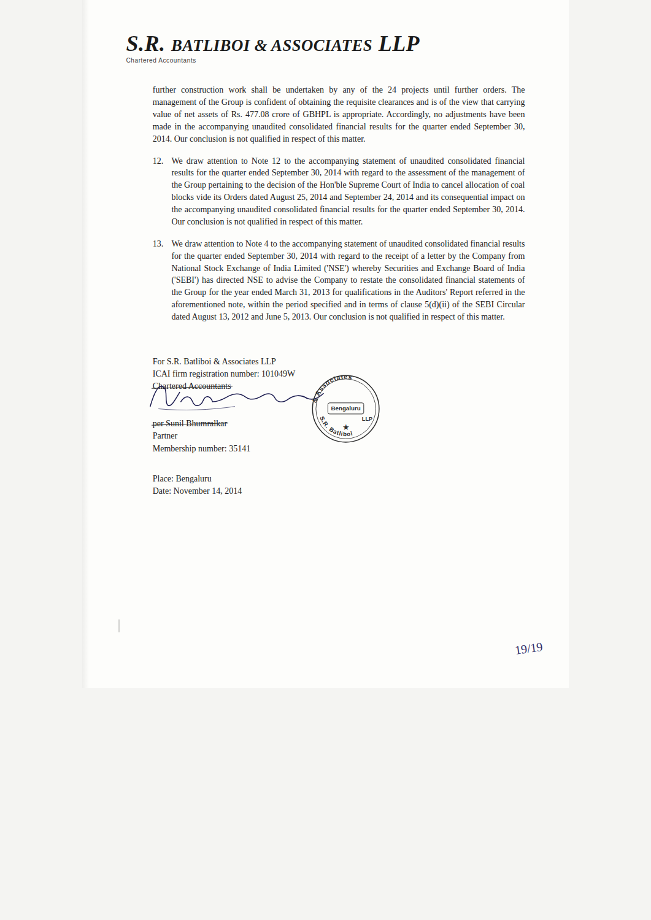S.R. BATLIBOI & ASSOCIATES LLP
Chartered Accountants
further construction work shall be undertaken by any of the 24 projects until further orders. The management of the Group is confident of obtaining the requisite clearances and is of the view that carrying value of net assets of Rs. 477.08 crore of GBHPL is appropriate. Accordingly, no adjustments have been made in the accompanying unaudited consolidated financial results for the quarter ended September 30, 2014. Our conclusion is not qualified in respect of this matter.
12. We draw attention to Note 12 to the accompanying statement of unaudited consolidated financial results for the quarter ended September 30, 2014 with regard to the assessment of the management of the Group pertaining to the decision of the Hon'ble Supreme Court of India to cancel allocation of coal blocks vide its Orders dated August 25, 2014 and September 24, 2014 and its consequential impact on the accompanying unaudited consolidated financial results for the quarter ended September 30, 2014. Our conclusion is not qualified in respect of this matter.
13. We draw attention to Note 4 to the accompanying statement of unaudited consolidated financial results for the quarter ended September 30, 2014 with regard to the receipt of a letter by the Company from National Stock Exchange of India Limited ('NSE') whereby Securities and Exchange Board of India ('SEBI') has directed NSE to advise the Company to restate the consolidated financial statements of the Group for the year ended March 31, 2013 for qualifications in the Auditors' Report referred in the aforementioned note, within the period specified and in terms of clause 5(d)(ii) of the SEBI Circular dated August 13, 2012 and June 5, 2013. Our conclusion is not qualified in respect of this matter.
For S.R. Batliboi & Associates LLP
ICAI firm registration number: 101049W
Chartered Accountants
& Associates S.R. Batliboi Bengaluru ★ LLP
per Sunil Bhumralkar
Partner
Membership number: 35141
Place: Bengaluru
Date: November 14, 2014
19/19